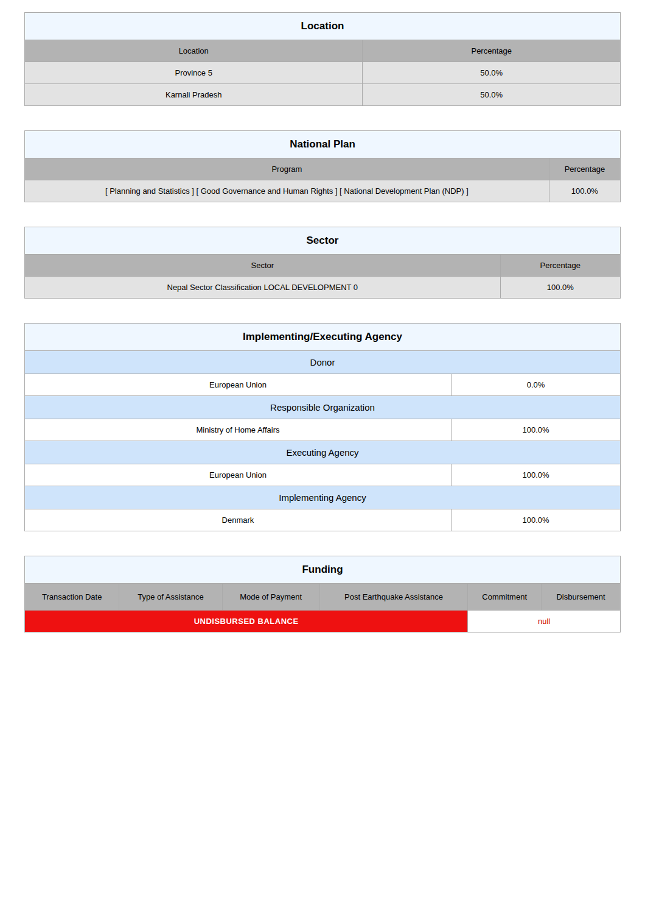Location
| Location | Percentage |
| --- | --- |
| Province 5 | 50.0% |
| Karnali Pradesh | 50.0% |
National Plan
| Program | Percentage |
| --- | --- |
| [ Planning and Statistics ] [ Good Governance and Human Rights ] [ National Development Plan (NDP) ] | 100.0% |
Sector
| Sector | Percentage |
| --- | --- |
| Nepal Sector Classification LOCAL DEVELOPMENT 0 | 100.0% |
Implementing/Executing Agency
| Donor |
| --- |
| European Union | 0.0% |
| Responsible Organization |
| Ministry of Home Affairs | 100.0% |
| Executing Agency |
| European Union | 100.0% |
| Implementing Agency |
| Denmark | 100.0% |
Funding
| Transaction Date | Type of Assistance | Mode of Payment | Post Earthquake Assistance | Commitment | Disbursement |
| --- | --- | --- | --- | --- | --- |
| UNDISBURSED BALANCE | null |